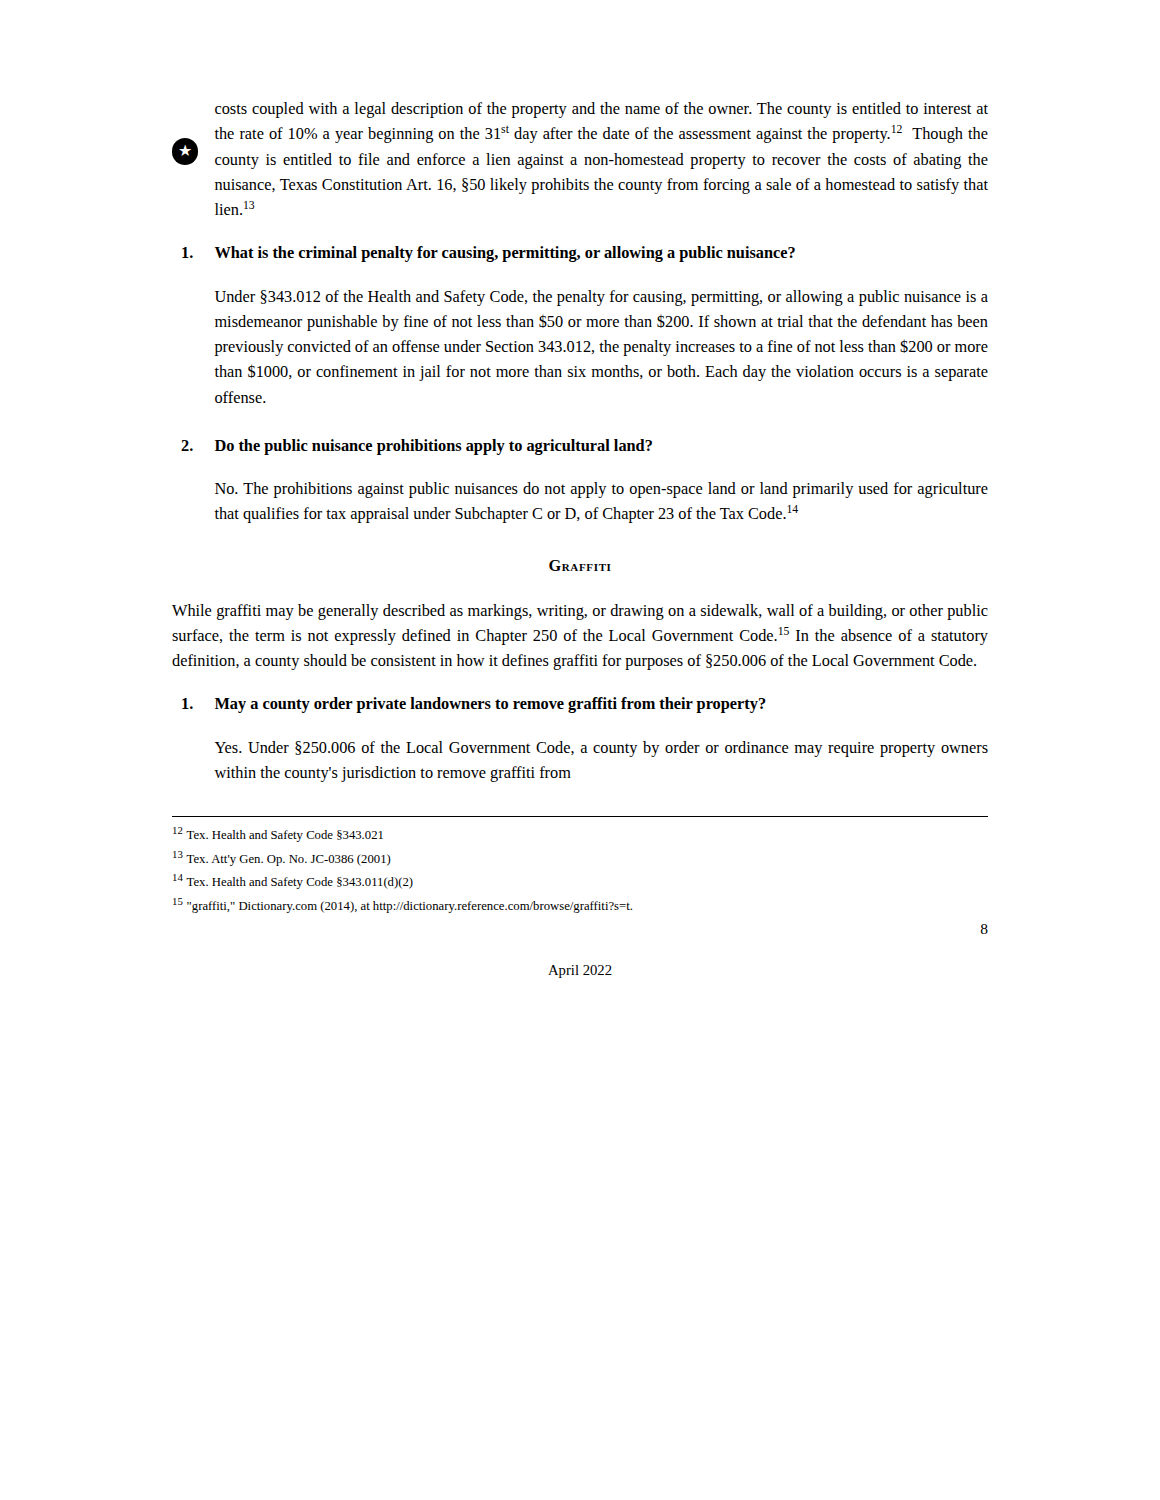★
costs coupled with a legal description of the property and the name of the owner. The county is entitled to interest at the rate of 10% a year beginning on the 31st day after the date of the assessment against the property.12 Though the county is entitled to file and enforce a lien against a non-homestead property to recover the costs of abating the nuisance, Texas Constitution Art. 16, §50 likely prohibits the county from forcing a sale of a homestead to satisfy that lien.13
What is the criminal penalty for causing, permitting, or allowing a public nuisance?
Under §343.012 of the Health and Safety Code, the penalty for causing, permitting, or allowing a public nuisance is a misdemeanor punishable by fine of not less than $50 or more than $200. If shown at trial that the defendant has been previously convicted of an offense under Section 343.012, the penalty increases to a fine of not less than $200 or more than $1000, or confinement in jail for not more than six months, or both. Each day the violation occurs is a separate offense.
Do the public nuisance prohibitions apply to agricultural land?
No. The prohibitions against public nuisances do not apply to open-space land or land primarily used for agriculture that qualifies for tax appraisal under Subchapter C or D, of Chapter 23 of the Tax Code.14
Graffiti
While graffiti may be generally described as markings, writing, or drawing on a sidewalk, wall of a building, or other public surface, the term is not expressly defined in Chapter 250 of the Local Government Code.15 In the absence of a statutory definition, a county should be consistent in how it defines graffiti for purposes of §250.006 of the Local Government Code.
May a county order private landowners to remove graffiti from their property?
Yes. Under §250.006 of the Local Government Code, a county by order or ordinance may require property owners within the county's jurisdiction to remove graffiti from
12 Tex. Health and Safety Code §343.021
13 Tex. Att'y Gen. Op. No. JC-0386 (2001)
14 Tex. Health and Safety Code §343.011(d)(2)
15"graffiti," Dictionary.com (2014), at http://dictionary.reference.com/browse/graffiti?s=t.
8
April 2022